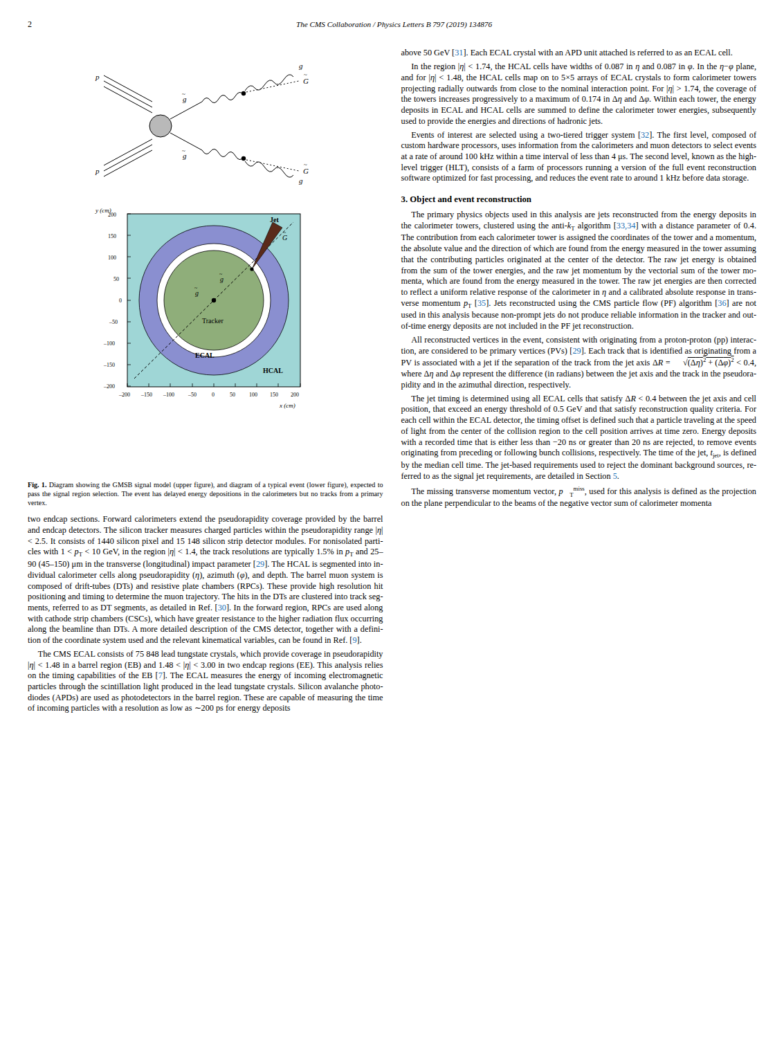2
The CMS Collaboration / Physics Letters B 797 (2019) 134876
p p g g g ~ g ~ G ~ G ~ g ~ g ~ Tracker ECAL HCAL Jet G ~ 200 150 100 50 0 –50 –100 –150 –200 –200 –150 –100 –50 0 50 100 150 200 y (cm) x (cm)
Fig. 1. Diagram showing the GMSB signal model (upper figure), and diagram of a typical event (lower figure), expected to pass the signal region selection. The event has delayed energy depositions in the calorimeters but no tracks from a primary vertex.
two endcap sections. Forward calorimeters extend the pseudorapidity coverage provided by the barrel and endcap detectors. The silicon tracker measures charged particles within the pseudorapidity range |η| < 2.5. It consists of 1440 silicon pixel and 15 148 silicon strip detector modules. For nonisolated particles with 1 < pT < 10 GeV, in the region |η| < 1.4, the track resolutions are typically 1.5% in pT and 25–90 (45–150) μm in the transverse (longitudinal) impact parameter [29]. The HCAL is segmented into individual calorimeter cells along pseudorapidity (η), azimuth (φ), and depth. The barrel muon system is composed of drift-tubes (DTs) and resistive plate chambers (RPCs). These provide high resolution hit positioning and timing to determine the muon trajectory. The hits in the DTs are clustered into track segments, referred to as DT segments, as detailed in Ref. [30]. In the forward region, RPCs are used along with cathode strip chambers (CSCs), which have greater resistance to the higher radiation flux occurring along the beamline than DTs. A more detailed description of the CMS detector, together with a definition of the coordinate system used and the relevant kinematical variables, can be found in Ref. [9].
The CMS ECAL consists of 75 848 lead tungstate crystals, which provide coverage in pseudorapidity |η| < 1.48 in a barrel region (EB) and 1.48 < |η| < 3.00 in two endcap regions (EE). This analysis relies on the timing capabilities of the EB [7]. The ECAL measures the energy of incoming electromagnetic particles through the scintillation light produced in the lead tungstate crystals. Silicon avalanche photodiodes (APDs) are used as photodetectors in the barrel region. These are capable of measuring the time of incoming particles with a resolution as low as ∼200 ps for energy deposits
above 50 GeV [31]. Each ECAL crystal with an APD unit attached is referred to as an ECAL cell.
In the region |η| < 1.74, the HCAL cells have widths of 0.087 in η and 0.087 in φ. In the η−φ plane, and for |η| < 1.48, the HCAL cells map on to 5×5 arrays of ECAL crystals to form calorimeter towers projecting radially outwards from close to the nominal interaction point. For |η| > 1.74, the coverage of the towers increases progressively to a maximum of 0.174 in Δη and Δφ. Within each tower, the energy deposits in ECAL and HCAL cells are summed to define the calorimeter tower energies, subsequently used to provide the energies and directions of hadronic jets.
Events of interest are selected using a two-tiered trigger system [32]. The first level, composed of custom hardware processors, uses information from the calorimeters and muon detectors to select events at a rate of around 100 kHz within a time interval of less than 4 μs. The second level, known as the high-level trigger (HLT), consists of a farm of processors running a version of the full event reconstruction software optimized for fast processing, and reduces the event rate to around 1 kHz before data storage.
3. Object and event reconstruction
The primary physics objects used in this analysis are jets reconstructed from the energy deposits in the calorimeter towers, clustered using the anti-kT algorithm [33,34] with a distance parameter of 0.4. The contribution from each calorimeter tower is assigned the coordinates of the tower and a momentum, the absolute value and the direction of which are found from the energy measured in the tower assuming that the contributing particles originated at the center of the detector. The raw jet energy is obtained from the sum of the tower energies, and the raw jet momentum by the vectorial sum of the tower momenta, which are found from the energy measured in the tower. The raw jet energies are then corrected to reflect a uniform relative response of the calorimeter in η and a calibrated absolute response in transverse momentum pT [35]. Jets reconstructed using the CMS particle flow (PF) algorithm [36] are not used in this analysis because non-prompt jets do not produce reliable information in the tracker and out-of-time energy deposits are not included in the PF jet reconstruction.
All reconstructed vertices in the event, consistent with originating from a proton-proton (pp) interaction, are considered to be primary vertices (PVs) [29]. Each track that is identified as originating from a PV is associated with a jet if the separation of the track from the jet axis ΔR = √(Δη)2 + (Δφ)2 < 0.4, where Δη and Δφ represent the difference (in radians) between the jet axis and the track in the pseudorapidity and in the azimuthal direction, respectively.
The jet timing is determined using all ECAL cells that satisfy ΔR < 0.4 between the jet axis and cell position, that exceed an energy threshold of 0.5 GeV and that satisfy reconstruction quality criteria. For each cell within the ECAL detector, the timing offset is defined such that a particle traveling at the speed of light from the center of the collision region to the cell position arrives at time zero. Energy deposits with a recorded time that is either less than −20 ns or greater than 20 ns are rejected, to remove events originating from preceding or following bunch collisions, respectively. The time of the jet, tjet, is defined by the median cell time. The jet-based requirements used to reject the dominant background sources, referred to as the signal jet requirements, are detailed in Section 5.
The missing transverse momentum vector, p⃗Tmiss, used for this analysis is defined as the projection on the plane perpendicular to the beams of the negative vector sum of calorimeter momenta